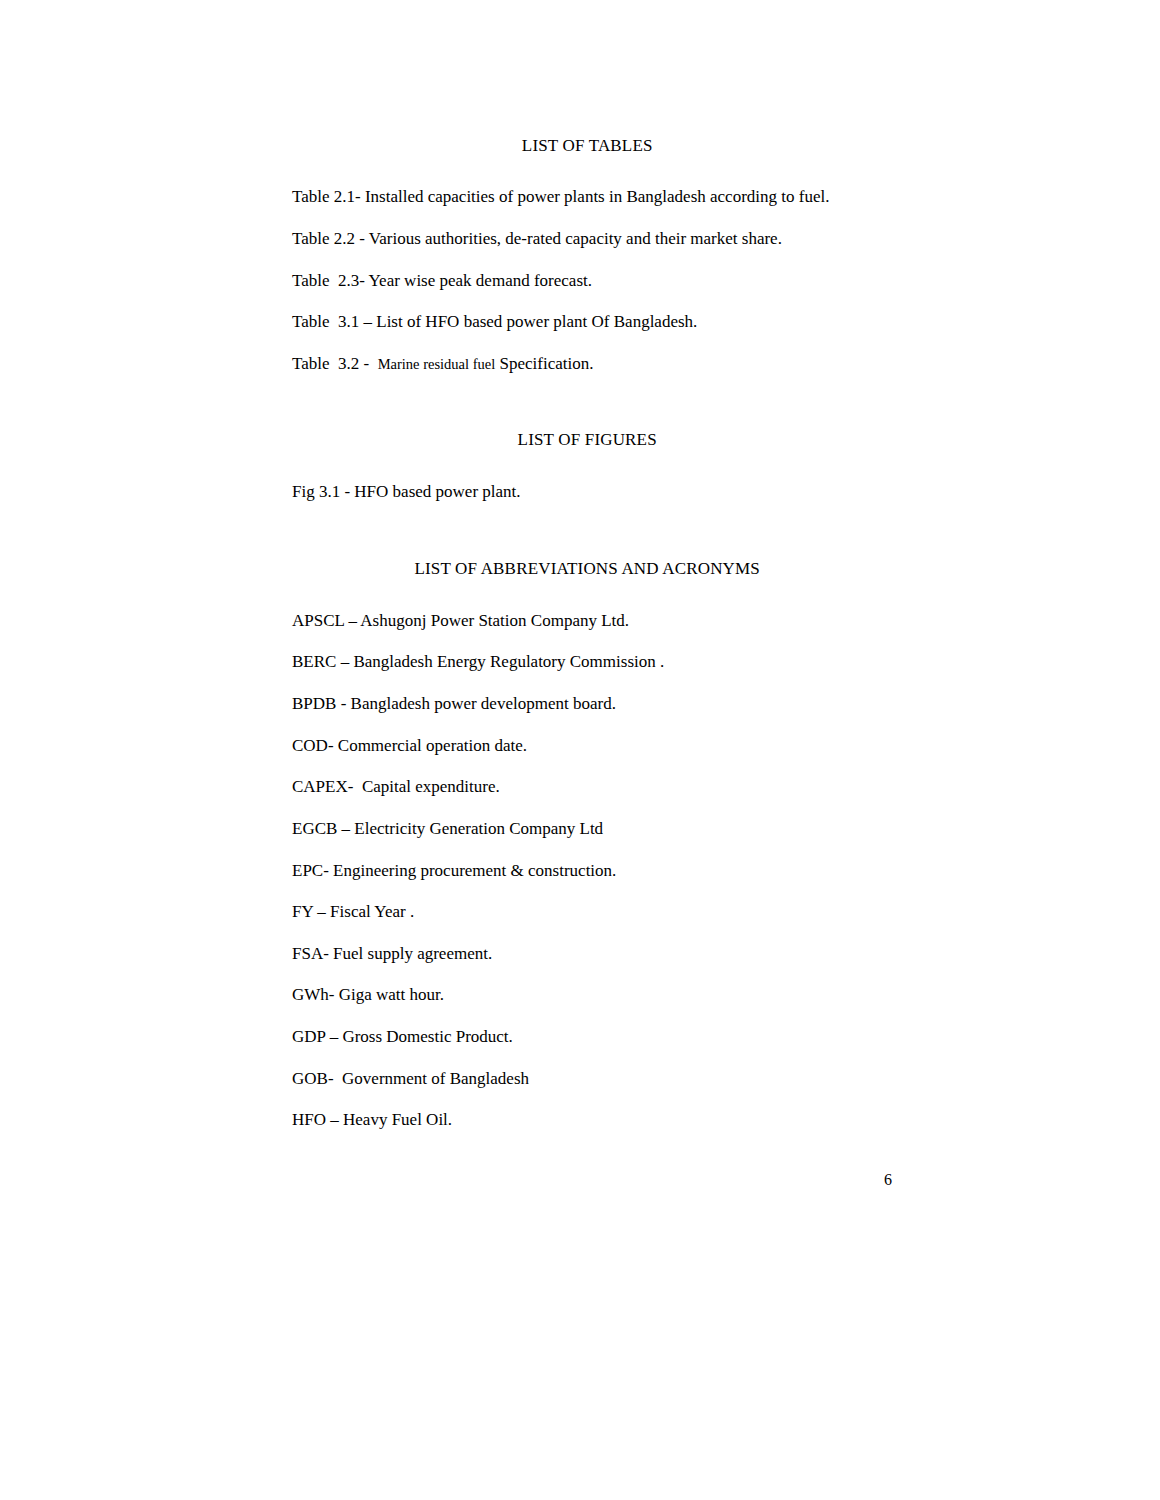LIST OF TABLES
Table 2.1- Installed capacities of power plants in Bangladesh according to fuel.
Table 2.2 - Various authorities, de-rated capacity and their market share.
Table 2.3- Year wise peak demand forecast.
Table 3.1 – List of HFO based power plant Of Bangladesh.
Table 3.2 - Marine residual fuel Specification.
LIST OF FIGURES
Fig 3.1 - HFO based power plant.
LIST OF ABBREVIATIONS AND ACRONYMS
APSCL – Ashugonj Power Station Company Ltd.
BERC – Bangladesh Energy Regulatory Commission .
BPDB - Bangladesh power development board.
COD- Commercial operation date.
CAPEX- Capital expenditure.
EGCB – Electricity Generation Company Ltd
EPC- Engineering procurement & construction.
FY – Fiscal Year .
FSA- Fuel supply agreement.
GWh- Giga watt hour.
GDP – Gross Domestic Product.
GOB- Government of Bangladesh
HFO – Heavy Fuel Oil.
6